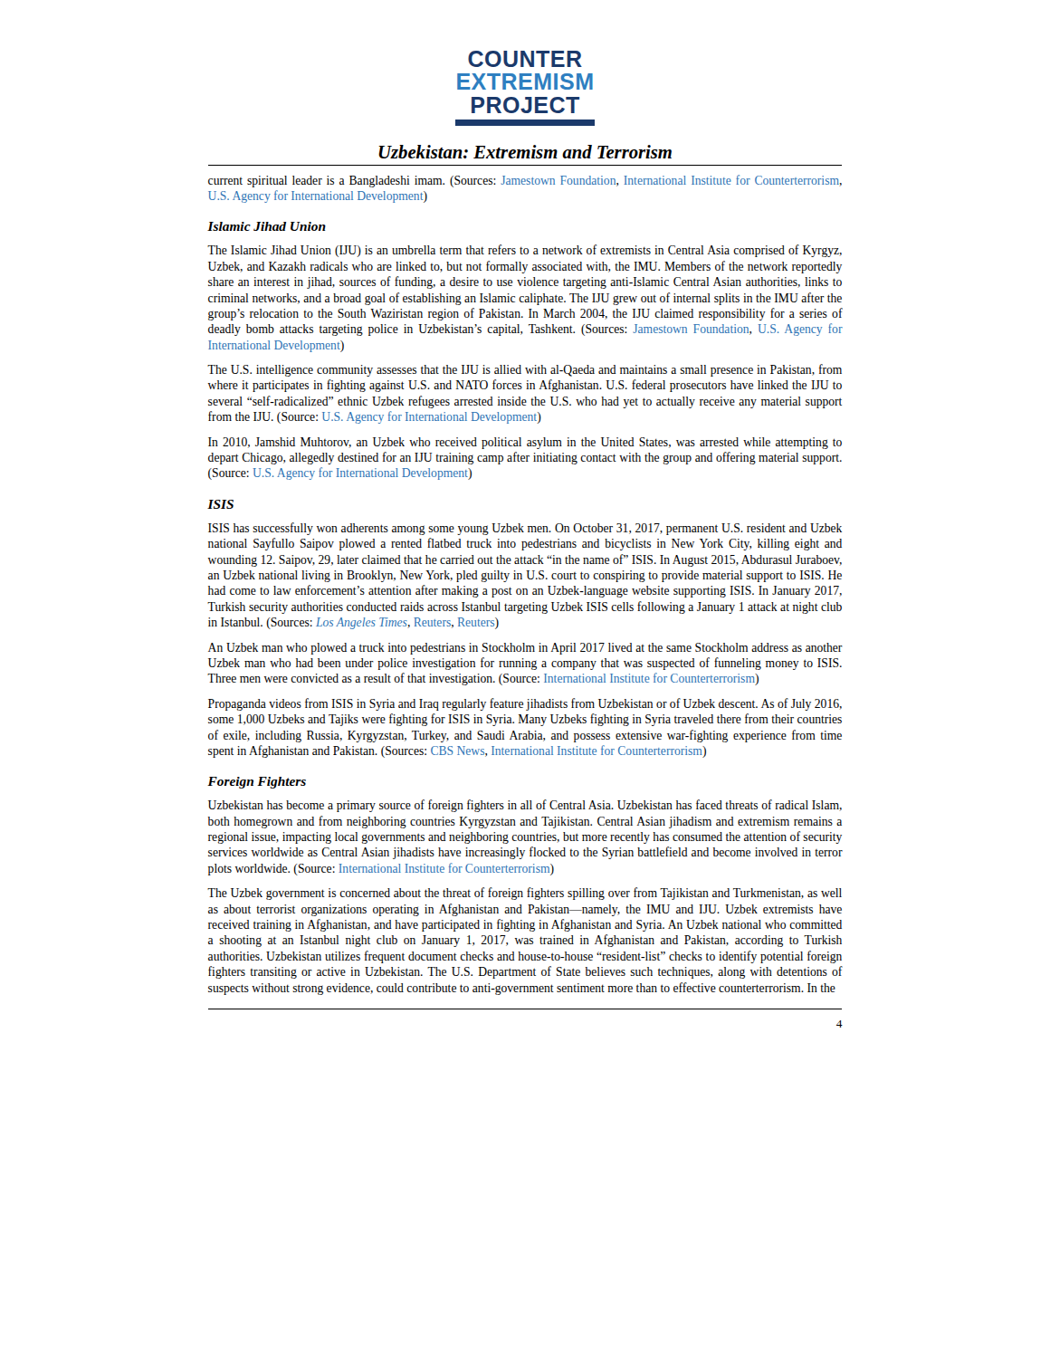COUNTER EXTREMISM PROJECT
Uzbekistan: Extremism and Terrorism
current spiritual leader is a Bangladeshi imam. (Sources: Jamestown Foundation, International Institute for Counterterrorism, U.S. Agency for International Development)
Islamic Jihad Union
The Islamic Jihad Union (IJU) is an umbrella term that refers to a network of extremists in Central Asia comprised of Kyrgyz, Uzbek, and Kazakh radicals who are linked to, but not formally associated with, the IMU. Members of the network reportedly share an interest in jihad, sources of funding, a desire to use violence targeting anti-Islamic Central Asian authorities, links to criminal networks, and a broad goal of establishing an Islamic caliphate. The IJU grew out of internal splits in the IMU after the group’s relocation to the South Waziristan region of Pakistan. In March 2004, the IJU claimed responsibility for a series of deadly bomb attacks targeting police in Uzbekistan’s capital, Tashkent. (Sources: Jamestown Foundation, U.S. Agency for International Development)
The U.S. intelligence community assesses that the IJU is allied with al-Qaeda and maintains a small presence in Pakistan, from where it participates in fighting against U.S. and NATO forces in Afghanistan. U.S. federal prosecutors have linked the IJU to several “self-radicalized” ethnic Uzbek refugees arrested inside the U.S. who had yet to actually receive any material support from the IJU. (Source: U.S. Agency for International Development)
In 2010, Jamshid Muhtorov, an Uzbek who received political asylum in the United States, was arrested while attempting to depart Chicago, allegedly destined for an IJU training camp after initiating contact with the group and offering material support. (Source: U.S. Agency for International Development)
ISIS
ISIS has successfully won adherents among some young Uzbek men. On October 31, 2017, permanent U.S. resident and Uzbek national Sayfullo Saipov plowed a rented flatbed truck into pedestrians and bicyclists in New York City, killing eight and wounding 12. Saipov, 29, later claimed that he carried out the attack “in the name of” ISIS. In August 2015, Abdurasul Juraboev, an Uzbek national living in Brooklyn, New York, pled guilty in U.S. court to conspiring to provide material support to ISIS. He had come to law enforcement’s attention after making a post on an Uzbek-language website supporting ISIS. In January 2017, Turkish security authorities conducted raids across Istanbul targeting Uzbek ISIS cells following a January 1 attack at night club in Istanbul. (Sources: Los Angeles Times, Reuters, Reuters)
An Uzbek man who plowed a truck into pedestrians in Stockholm in April 2017 lived at the same Stockholm address as another Uzbek man who had been under police investigation for running a company that was suspected of funneling money to ISIS. Three men were convicted as a result of that investigation. (Source: International Institute for Counterterrorism)
Propaganda videos from ISIS in Syria and Iraq regularly feature jihadists from Uzbekistan or of Uzbek descent. As of July 2016, some 1,000 Uzbeks and Tajiks were fighting for ISIS in Syria. Many Uzbeks fighting in Syria traveled there from their countries of exile, including Russia, Kyrgyzstan, Turkey, and Saudi Arabia, and possess extensive war-fighting experience from time spent in Afghanistan and Pakistan. (Sources: CBS News, International Institute for Counterterrorism)
Foreign Fighters
Uzbekistan has become a primary source of foreign fighters in all of Central Asia. Uzbekistan has faced threats of radical Islam, both homegrown and from neighboring countries Kyrgyzstan and Tajikistan. Central Asian jihadism and extremism remains a regional issue, impacting local governments and neighboring countries, but more recently has consumed the attention of security services worldwide as Central Asian jihadists have increasingly flocked to the Syrian battlefield and become involved in terror plots worldwide. (Source: International Institute for Counterterrorism)
The Uzbek government is concerned about the threat of foreign fighters spilling over from Tajikistan and Turkmenistan, as well as about terrorist organizations operating in Afghanistan and Pakistan—namely, the IMU and IJU. Uzbek extremists have received training in Afghanistan, and have participated in fighting in Afghanistan and Syria. An Uzbek national who committed a shooting at an Istanbul night club on January 1, 2017, was trained in Afghanistan and Pakistan, according to Turkish authorities. Uzbekistan utilizes frequent document checks and house-to-house “resident-list” checks to identify potential foreign fighters transiting or active in Uzbekistan. The U.S. Department of State believes such techniques, along with detentions of suspects without strong evidence, could contribute to anti-government sentiment more than to effective counterterrorism. In the
4